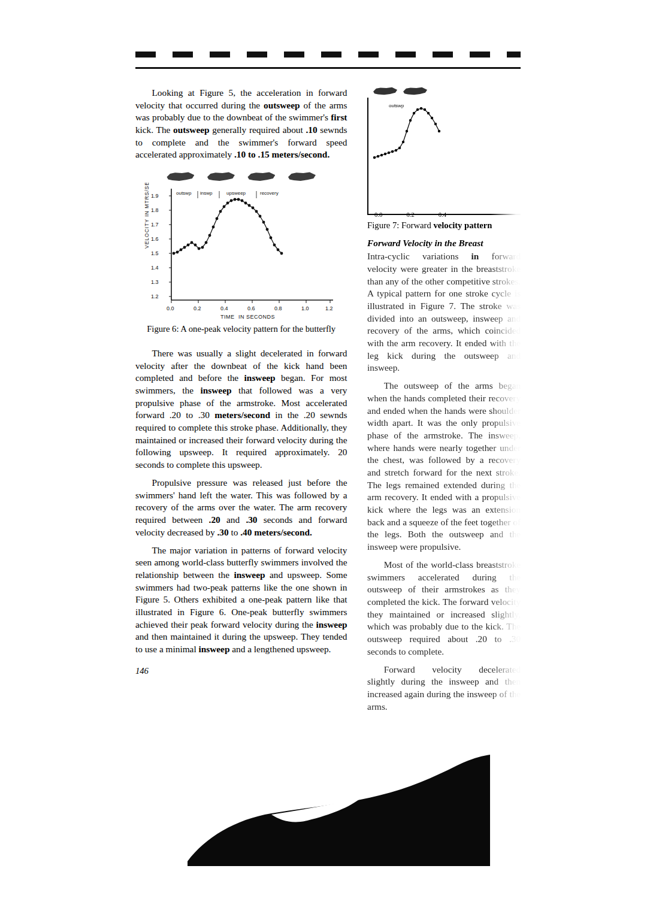Looking at Figure 5, the acceleration in forward velocity that occurred during the outsweep of the arms was probably due to the downbeat of the swimmer's first kick. The outsweep generally required about .10 sewnds to complete and the swimmer's forward speed accelerated approximately .10 to .15 meters/second.
1.9 1.8 1.7 1.6 1.5 1.4 1.3 1.2 VELOCITY IN MTRS/SEC 0.0 0.2 0.4 0.6 0.8 1.0 1.2 outswp inswp upsweep recovery TIME IN SECONDS
Figure 6: A one-peak velocity pattern for the butterfly
There was usually a slight decelerated in forward velocity after the downbeat of the kick hand been completed and before the insweep began. For most swimmers, the insweep that followed was a very propulsive phase of the armstroke. Most accelerated forward .20 to .30 meters/second in the .20 sewnds required to complete this stroke phase. Additionally, they maintained or increased their forward velocity during the following upsweep. It required approximately. 20 seconds to complete this upsweep.
Propulsive pressure was released just before the swimmers' hand left the water. This was followed by a recovery of the arms over the water. The arm recovery required between .20 and .30 seconds and forward velocity decreased by .30 to .40 meters/second.
The major variation in patterns of forward velocity seen among world-class butterfly swimmers involved the relationship between the insweep and upsweep. Some swimmers had two-peak patterns like the one shown in Figure 5. Others exhibited a one-peak pattern like that illustrated in Figure 6. One-peak butterfly swimmers achieved their peak forward velocity during the insweep and then maintained it during the upsweep. They tended to use a minimal insweep and a lengthened upsweep.
146
VELOCITY IN MTRS/SEC
2.2 2.0 1.8 1.6 1.4 1.2 1.0 0.8 0.6 0.4
outswp
0.0 0.2 0.4
Figure 7: Forward velocity pattern
Forward Velocity in the Breast
Intra-cyclic variations in forward velocity were greater in the breaststroke than any of the other competitive strokes. A typical pattern for one stroke cycle is illustrated in Figure 7. The stroke was divided into an outsweep, insweep and recovery of the arms, which coincided with the arm recovery. It ended with the leg kick during the outsweep and insweep.
The outsweep of the arms began when the hands completed their recovery and ended when the hands were shoulder width apart. It was the only propulsive phase of the armstroke. The insweep, where hands were nearly together under the chest, was followed by a recovery and stretch forward for the next stroke. The legs remained extended during the arm recovery. It ended with a propulsive kick where the legs was an extension back and a squeeze of the feet together of the legs. Both the outsweep and the insweep were propulsive.
Most of the world-class breaststroke swimmers accelerated during the outsweep of their armstrokes as they completed the kick. The forward velocity they maintained or increased slightly, which was probably due to the kick. The outsweep required about .20 to .30 seconds to complete.
Forward velocity decelerated slightly during the insweep and then increased again during the insweep of the arms.